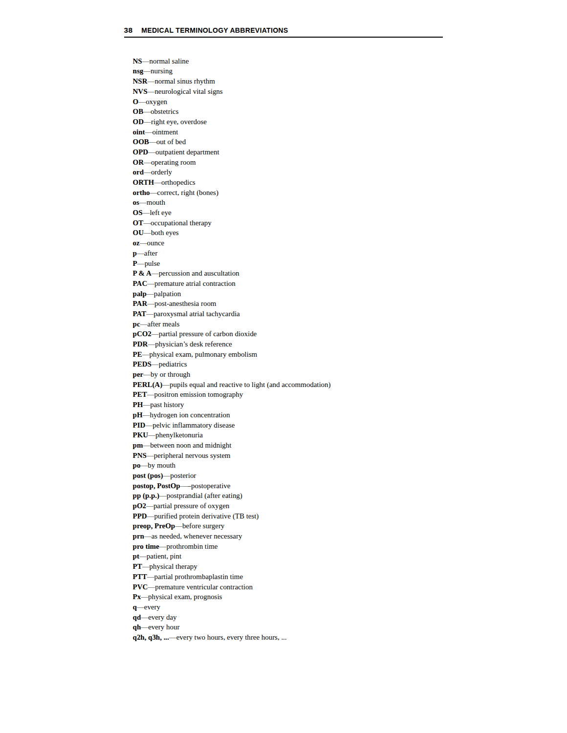38 MEDICAL TERMINOLOGY ABBREVIATIONS
NS—normal saline
nsg—nursing
NSR—normal sinus rhythm
NVS—neurological vital signs
O—oxygen
OB—obstetrics
OD—right eye, overdose
oint—ointment
OOB—out of bed
OPD—outpatient department
OR—operating room
ord—orderly
ORTH—orthopedics
ortho—correct, right (bones)
os—mouth
OS—left eye
OT—occupational therapy
OU—both eyes
oz—ounce
p—after
P—pulse
P & A—percussion and auscultation
PAC—premature atrial contraction
palp—palpation
PAR—post-anesthesia room
PAT—paroxysmal atrial tachycardia
pc—after meals
pCO2—partial pressure of carbon dioxide
PDR—physician’s desk reference
PE—physical exam, pulmonary embolism
PEDS—pediatrics
per—by or through
PERL(A)—pupils equal and reactive to light (and accommodation)
PET—positron emission tomography
PH—past history
pH—hydrogen ion concentration
PID—pelvic inflammatory disease
PKU—phenylketonuria
pm—between noon and midnight
PNS—peripheral nervous system
po—by mouth
post (pos)—posterior
postop, PostOp—–postoperative
pp (p.p.)—postprandial (after eating)
pO2—partial pressure of oxygen
PPD—purified protein derivative (TB test)
preop, PreOp—before surgery
prn—as needed, whenever necessary
pro time—prothrombin time
pt—patient, pint
PT—physical therapy
PTT—partial prothrombaplastin time
PVC—premature ventricular contraction
Px—physical exam, prognosis
q—every
qd—every day
qh—every hour
q2h, q3h, ...—every two hours, every three hours, ...